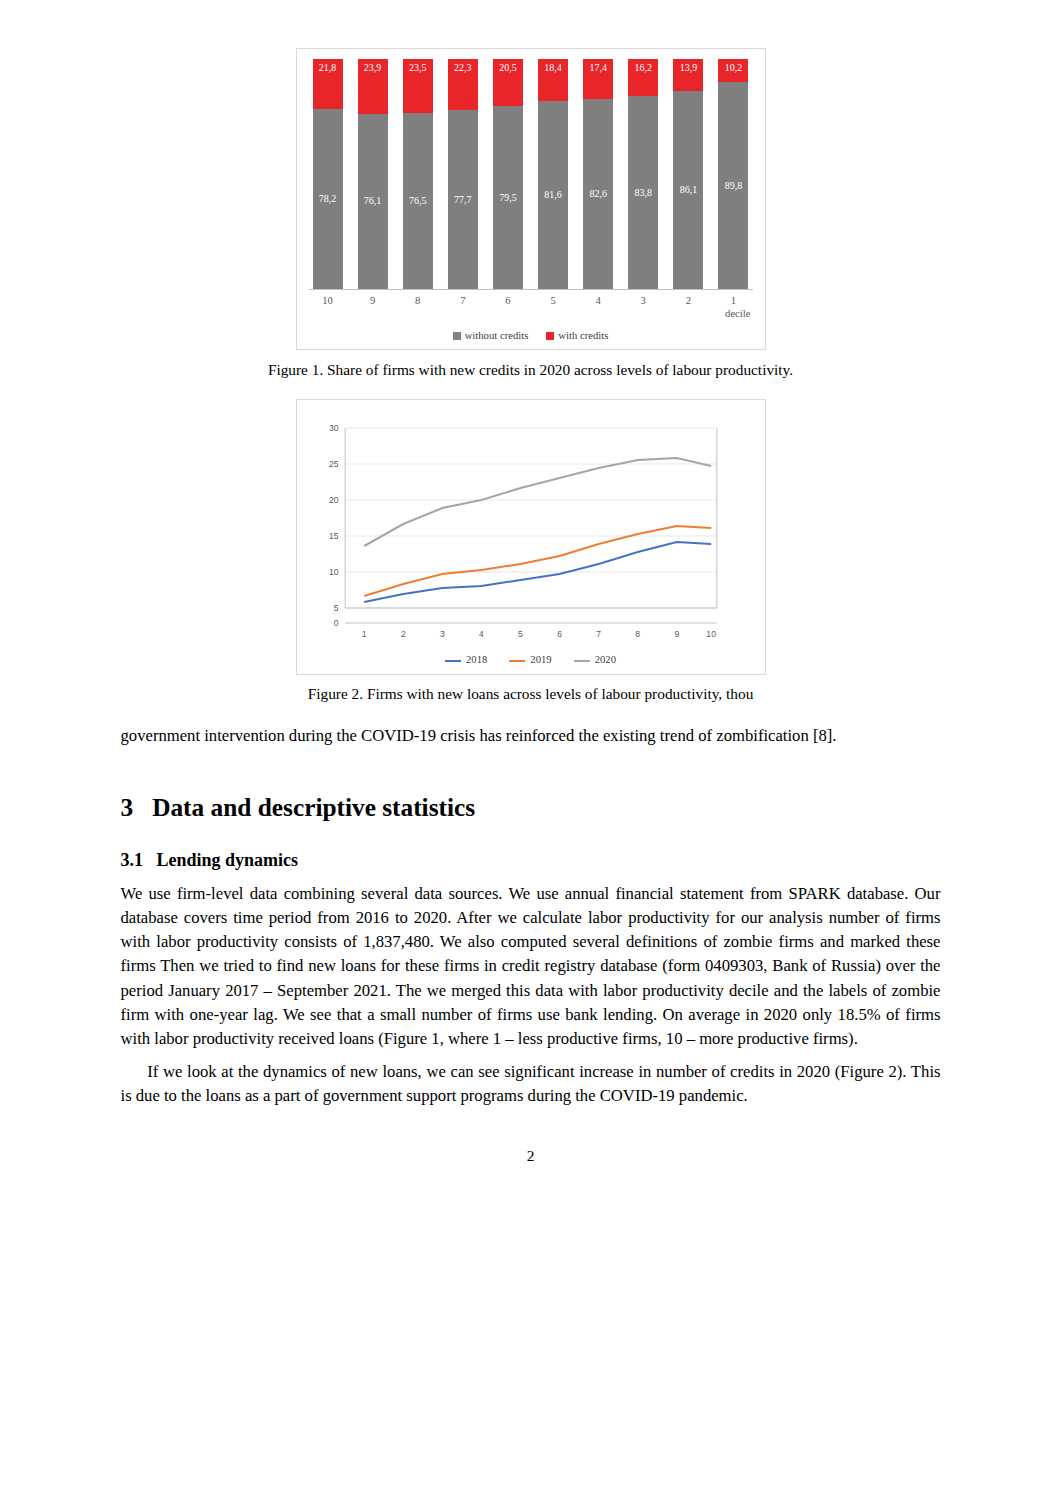21,8
78,2
23,9
76,1
23,5
76,5
22,3
77,7
20,5
79,5
18,4
81,6
17,4
82,6
16,2
83,8
13,9
86,1
10,2
89,8
10
9
8
7
6
5
4
3
2
1
decile
without credits with credits
Figure 1. Share of firms with new credits in 2020 across levels of labour productivity.
30 25 20 15 10 5 0 1 2 3 4 5 6 7 8 9 10
2018 2019 2020
Figure 2. Firms with new loans across levels of labour productivity, thou
government intervention during the COVID-19 crisis has reinforced the existing trend of zombification [8].
3 Data and descriptive statistics
3.1 Lending dynamics
We use firm-level data combining several data sources. We use annual financial statement from SPARK database. Our database covers time period from 2016 to 2020. After we calculate labor productivity for our analysis number of firms with labor productivity consists of 1,837,480. We also computed several definitions of zombie firms and marked these firms Then we tried to find new loans for these firms in credit registry database (form 0409303, Bank of Russia) over the period January 2017 – September 2021. The we merged this data with labor productivity decile and the labels of zombie firm with one-year lag. We see that a small number of firms use bank lending. On average in 2020 only 18.5% of firms with labor productivity received loans (Figure 1, where 1 – less productive firms, 10 – more productive firms).
If we look at the dynamics of new loans, we can see significant increase in number of credits in 2020 (Figure 2). This is due to the loans as a part of government support programs during the COVID-19 pandemic.
2